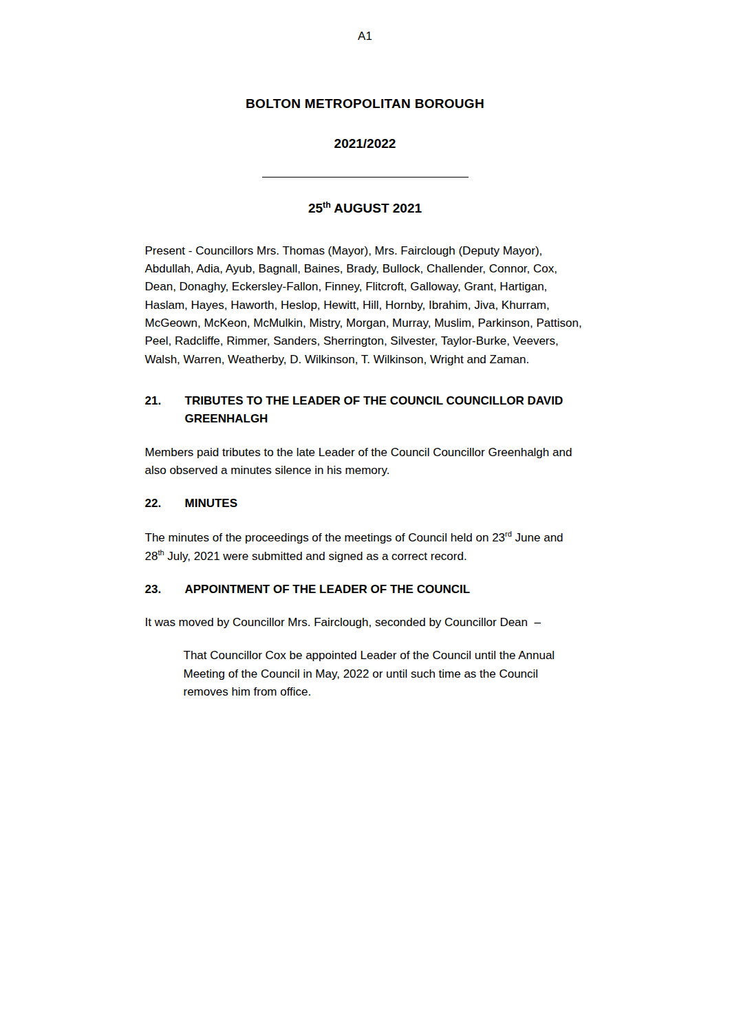A1
BOLTON METROPOLITAN BOROUGH
2021/2022
25th AUGUST 2021
Present - Councillors Mrs. Thomas (Mayor), Mrs. Fairclough (Deputy Mayor), Abdullah, Adia, Ayub, Bagnall, Baines, Brady, Bullock, Challender, Connor, Cox, Dean, Donaghy, Eckersley-Fallon, Finney, Flitcroft, Galloway, Grant, Hartigan, Haslam, Hayes, Haworth, Heslop, Hewitt, Hill, Hornby, Ibrahim, Jiva, Khurram, McGeown, McKeon, McMulkin, Mistry, Morgan, Murray, Muslim, Parkinson, Pattison, Peel, Radcliffe, Rimmer, Sanders, Sherrington, Silvester, Taylor-Burke, Veevers, Walsh, Warren, Weatherby, D. Wilkinson, T. Wilkinson, Wright and Zaman.
21.
TRIBUTES TO THE LEADER OF THE COUNCIL COUNCILLOR DAVID GREENHALGH
Members paid tributes to the late Leader of the Council Councillor Greenhalgh and also observed a minutes silence in his memory.
22.
MINUTES
The minutes of the proceedings of the meetings of Council held on 23rd June and 28th July, 2021 were submitted and signed as a correct record.
23.
APPOINTMENT OF THE LEADER OF THE COUNCIL
It was moved by Councillor Mrs. Fairclough, seconded by Councillor Dean –
That Councillor Cox be appointed Leader of the Council until the Annual Meeting of the Council in May, 2022 or until such time as the Council removes him from office.